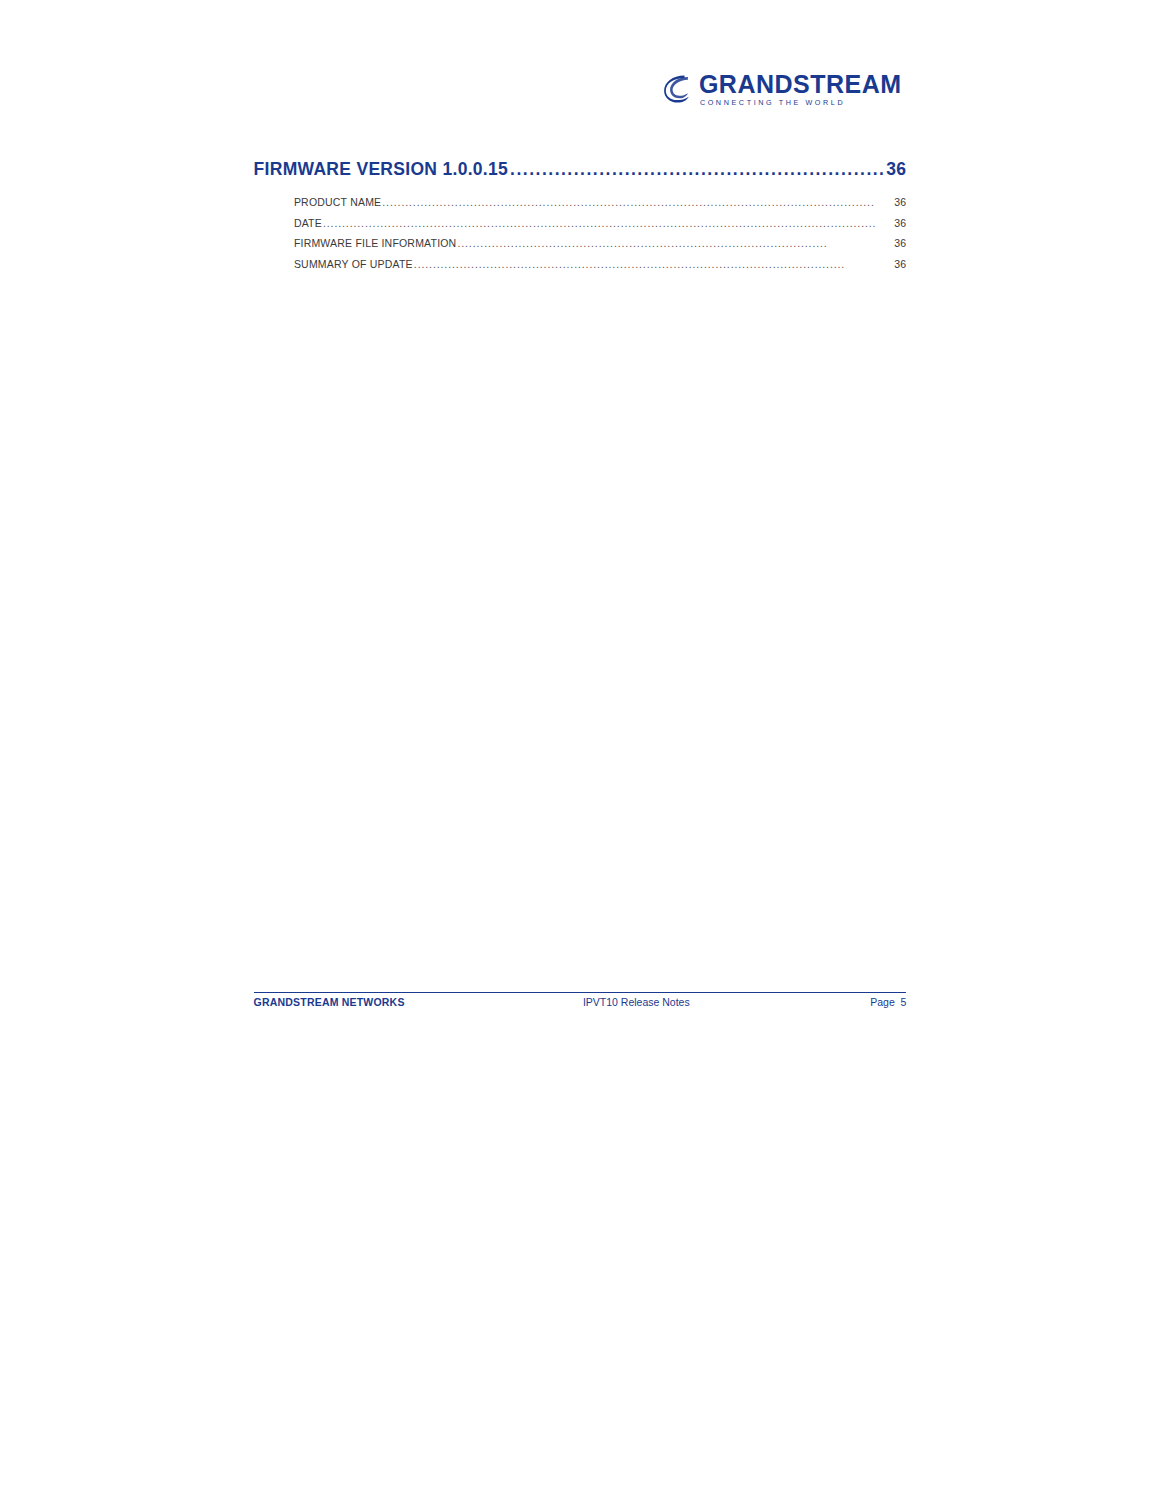GRANDSTREAM
CONNECTING THE WORLD
FIRMWARE VERSION 1.0.0.15 .............................................................. 36
PRODUCT NAME ................................................................................................................................. 36
DATE ................................................................................................................................................. 36
FIRMWARE FILE INFORMATION ................................................................................................. 36
SUMMARY OF UPDATE ................................................................................................................. 36
GRANDSTREAM NETWORKS
IPVT10 Release Notes
Page 5